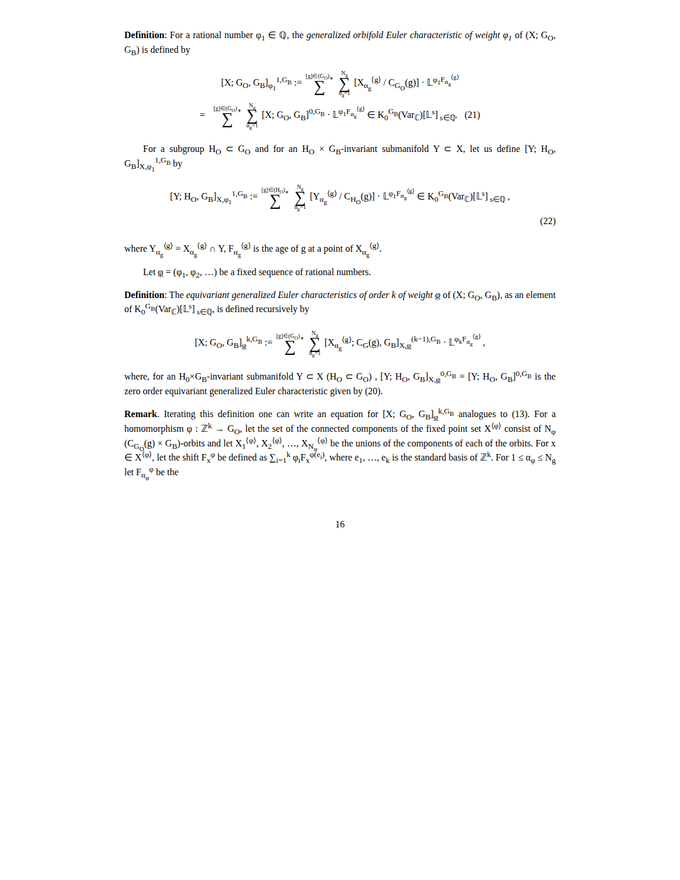Definition: For a rational number φ1 ∈ ℚ, the generalized orbifold Euler characteristic of weight φ1 of (X; GO, GB) is defined by
[X; GO, GB]φ11,GB := [g]∈(GO)∗∑ Ng∑αg=1 [Xαg⟨g⟩ / CGO(g)] · 𝕃φ1Fαg⟨g⟩ = [g]∈(GO)∗∑ Ng∑αg=1 [X; GO, GB]0,GB · 𝕃φ1Fαg⟨g⟩ ∈ K0GB(Varℂ)[𝕃s] s∈ℚ. (21)
For a subgroup HO ⊂ GO and for an HO × GB-invariant submanifold Y ⊂ X, let us define [Y; HO, GB]X,φ11,GB by
[Y; HO, GB]X,φ11,GB := [g]∈(HO)∗∑ Ng∑αg=1 [Yαg⟨g⟩ / CHO(g)] · 𝕃φ1Fαg⟨g⟩ ∈ K0GB(Varℂ)[𝕃s] s∈ℚ , (22)
where Yαg⟨g⟩ = Xαg⟨g⟩ ∩ Y, Fαg⟨g⟩ is the age of g at a point of Xαg⟨g⟩.
Let φ = (φ1, φ2, …) be a fixed sequence of rational numbers.
Definition: The equivariant generalized Euler characteristics of order k of weight φ of (X; GO, GB), as an element of K0GB(Varℂ)[𝕃s] s∈ℚ, is defined recursively by
[X; GO, GB]φk,GB := [g]∈(GO)∗∑ Ng∑αg=1 [Xαg⟨g⟩; CG(g), GB]X,φ(k−1),GB · 𝕃φkFαg⟨g⟩ ,
where, for an H0×GB-invariant submanifold Y ⊂ X (HO ⊂ GO) , [Y; HO, GB]X,φ0,GB = [Y; HO, GB]0,GB is the zero order equivariant generalized Euler characteristic given by (20).
Remark. Iterating this definition one can write an equation for [X; GO, GB]φk,GB analogues to (13). For a homomorphism φ : ℤk → GO, let the set of the connected components of the fixed point set X⟨φ⟩ consist of Nφ (CGO(g) × GB)-orbits and let X1⟨φ⟩, X2⟨φ⟩, …, XNφ⟨φ⟩ be the unions of the components of each of the orbits. For x ∈ X⟨φ⟩, let the shift Fxφ be defined as ∑i=1k φiFxφ(ei), where e1, …, ek is the standard basis of ℤk. For 1 ≤ αφ ≤ Ng let Fαφφ be the
16